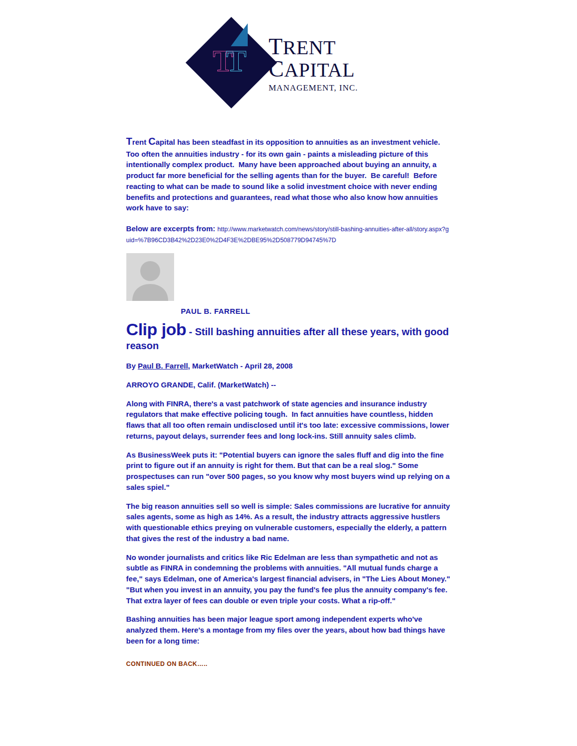T T
TRENT
CAPITAL
MANAGEMENT, INC.
Trent Capital has been steadfast in its opposition to annuities as an investment vehicle. Too often the annuities industry - for its own gain - paints a misleading picture of this intentionally complex product. Many have been approached about buying an annuity, a product far more beneficial for the selling agents than for the buyer. Be careful! Before reacting to what can be made to sound like a solid investment choice with never ending benefits and protections and guarantees, read what those who also know how annuities work have to say:
Below are excerpts from: http://www.marketwatch.com/news/story/still-bashing-annuities-after-all/story.aspx?guid=%7B96CD3B42%2D23E0%2D4F3E%2DBE95%2D508779D94745%7D
PAUL B. FARRELL
Clip job - Still bashing annuities after all these years, with good reason
By Paul B. Farrell, MarketWatch - April 28, 2008
ARROYO GRANDE, Calif. (MarketWatch) --
Along with FINRA, there's a vast patchwork of state agencies and insurance industry regulators that make effective policing tough. In fact annuities have countless, hidden flaws that all too often remain undisclosed until it's too late: excessive commissions, lower returns, payout delays, surrender fees and long lock-ins. Still annuity sales climb.
As BusinessWeek puts it: "Potential buyers can ignore the sales fluff and dig into the fine print to figure out if an annuity is right for them. But that can be a real slog." Some prospectuses can run "over 500 pages, so you know why most buyers wind up relying on a sales spiel."
The big reason annuities sell so well is simple: Sales commissions are lucrative for annuity sales agents, some as high as 14%. As a result, the industry attracts aggressive hustlers with questionable ethics preying on vulnerable customers, especially the elderly, a pattern that gives the rest of the industry a bad name.
No wonder journalists and critics like Ric Edelman are less than sympathetic and not as subtle as FINRA in condemning the problems with annuities. "All mutual funds charge a fee," says Edelman, one of America's largest financial advisers, in "The Lies About Money." "But when you invest in an annuity, you pay the fund's fee plus the annuity company's fee. That extra layer of fees can double or even triple your costs. What a rip-off."
Bashing annuities has been major league sport among independent experts who've analyzed them. Here's a montage from my files over the years, about how bad things have been for a long time:
CONTINUED ON BACK…..